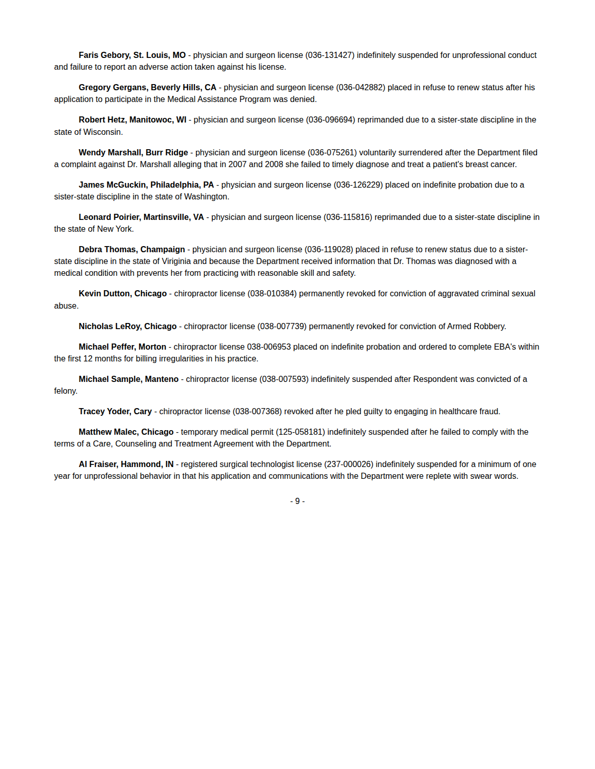Faris Gebory, St. Louis, MO - physician and surgeon license (036-131427) indefinitely suspended for unprofessional conduct and failure to report an adverse action taken against his license.
Gregory Gergans, Beverly Hills, CA - physician and surgeon license (036-042882) placed in refuse to renew status after his application to participate in the Medical Assistance Program was denied.
Robert Hetz, Manitowoc, WI - physician and surgeon license (036-096694) reprimanded due to a sister-state discipline in the state of Wisconsin.
Wendy Marshall, Burr Ridge - physician and surgeon license (036-075261) voluntarily surrendered after the Department filed a complaint against Dr. Marshall alleging that in 2007 and 2008 she failed to timely diagnose and treat a patient's breast cancer.
James McGuckin, Philadelphia, PA - physician and surgeon license (036-126229) placed on indefinite probation due to a sister-state discipline in the state of Washington.
Leonard Poirier, Martinsville, VA - physician and surgeon license (036-115816) reprimanded due to a sister-state discipline in the state of New York.
Debra Thomas, Champaign - physician and surgeon license (036-119028) placed in refuse to renew status due to a sister-state discipline in the state of Viriginia and because the Department received information that Dr. Thomas was diagnosed with a medical condition with prevents her from practicing with reasonable skill and safety.
Kevin Dutton, Chicago - chiropractor license (038-010384) permanently revoked for conviction of aggravated criminal sexual abuse.
Nicholas LeRoy, Chicago - chiropractor license (038-007739) permanently revoked for conviction of Armed Robbery.
Michael Peffer, Morton - chiropractor license 038-006953 placed on indefinite probation and ordered to complete EBA's within the first 12 months for billing irregularities in his practice.
Michael Sample, Manteno - chiropractor license (038-007593) indefinitely suspended after Respondent was convicted of a felony.
Tracey Yoder, Cary - chiropractor license (038-007368) revoked after he pled guilty to engaging in healthcare fraud.
Matthew Malec, Chicago - temporary medical permit (125-058181) indefinitely suspended after he failed to comply with the terms of a Care, Counseling and Treatment Agreement with the Department.
Al Fraiser, Hammond, IN - registered surgical technologist license (237-000026) indefinitely suspended for a minimum of one year for unprofessional behavior in that his application and communications with the Department were replete with swear words.
- 9 -